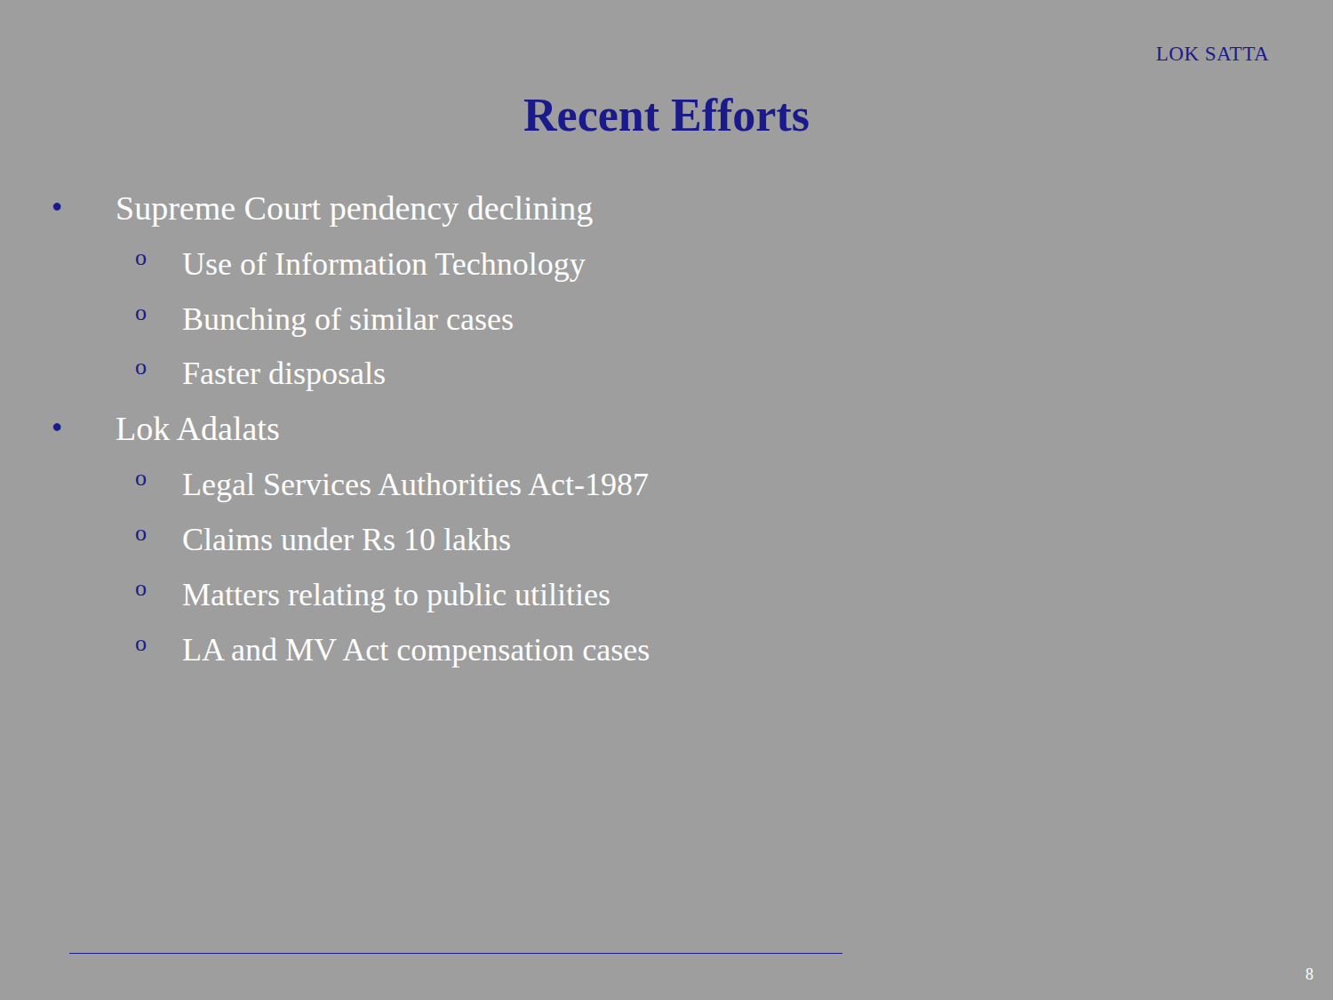LOK SATTA
Recent Efforts
Supreme Court pendency declining
Use of Information Technology
Bunching of similar cases
Faster disposals
Lok Adalats
Legal Services Authorities Act-1987
Claims under Rs 10 lakhs
Matters relating to public utilities
LA and MV Act compensation cases
8